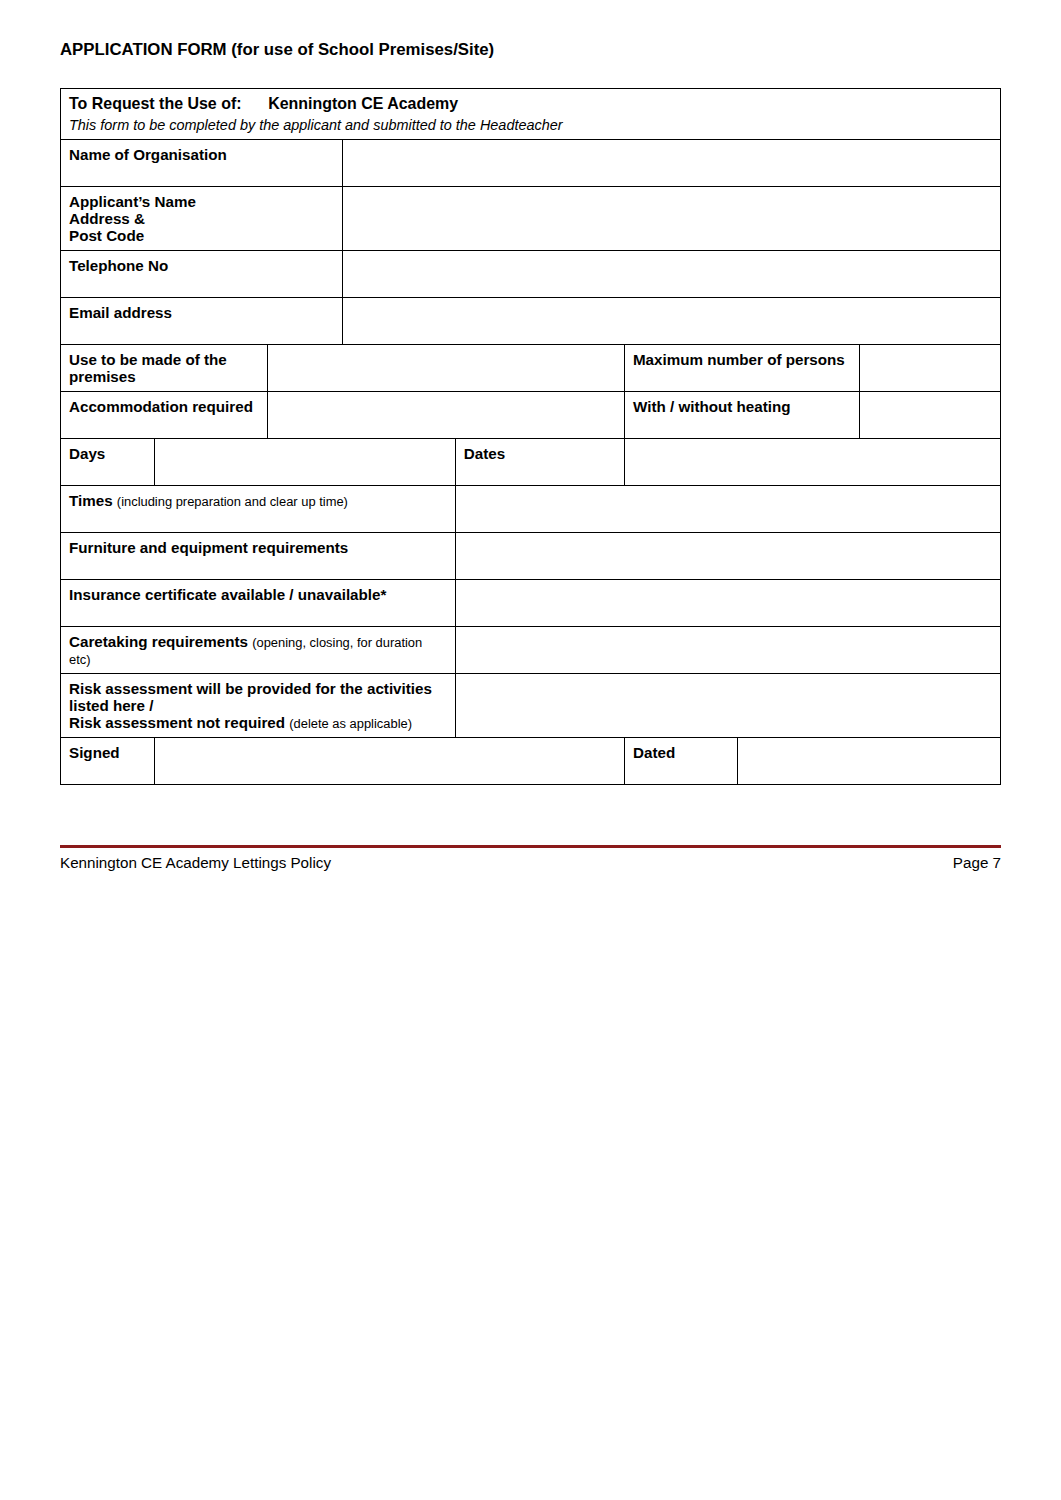APPLICATION FORM (for use of School Premises/Site)
| To Request the Use of: Kennington CE Academy This form to be completed by the applicant and submitted to the Headteacher |
| Name of Organisation | |
| Applicant’s Name Address & Post Code | |
| Telephone No | |
| Email address | |
| Use to be made of the premises | | Maximum number of persons | |
| Accommodation required | | With / without heating | |
| Days | | Dates | |
| Times (including preparation and clear up time) | |
| Furniture and equipment requirements | |
| Insurance certificate available / unavailable* | |
| Caretaking requirements (opening, closing, for duration etc) | |
| Risk assessment will be provided for the activities listed here / Risk assessment not required (delete as applicable) | |
| Signed | | Dated | |
Kennington CE Academy Lettings Policy Page 7